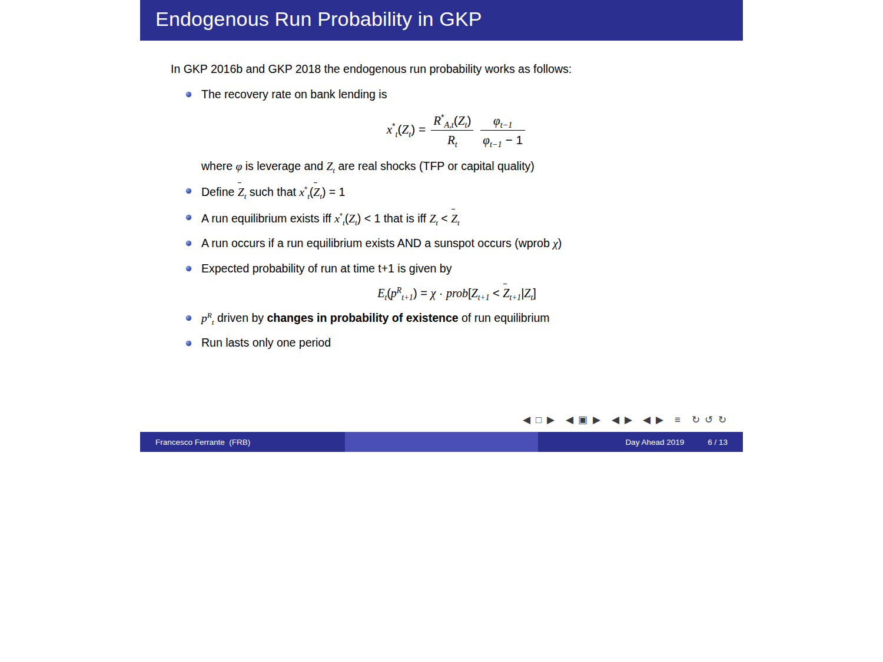Endogenous Run Probability in GKP
In GKP 2016b and GKP 2018 the endogenous run probability works as follows:
The recovery rate on bank lending is
x*t(Zt) = R*A,t(Zt) Rt φt−1 φt−1 − 1
where φ is leverage and Zt are real shocks (TFP or capital quality)
Define Zt such that x*t(Zt) = 1
A run equilibrium exists iff x*t(Zt) < 1 that is iff Zt < Zt
A run occurs if a run equilibrium exists AND a sunspot occurs (wprob χ)
Expected probability of run at time t+1 is given by
Et(pRt+1) = χ · prob[Zt+1 < Zt+1|Zt]
pRt driven by changes in probability of existence of run equilibrium
Run lasts only one period
◀ □ ▶ ◀ ▣ ▶ ◀ ▶ ◀ ▶ ≡ ↻ ↺ ↻
Francesco Ferrante (FRB)
Day Ahead 2019 6 / 13